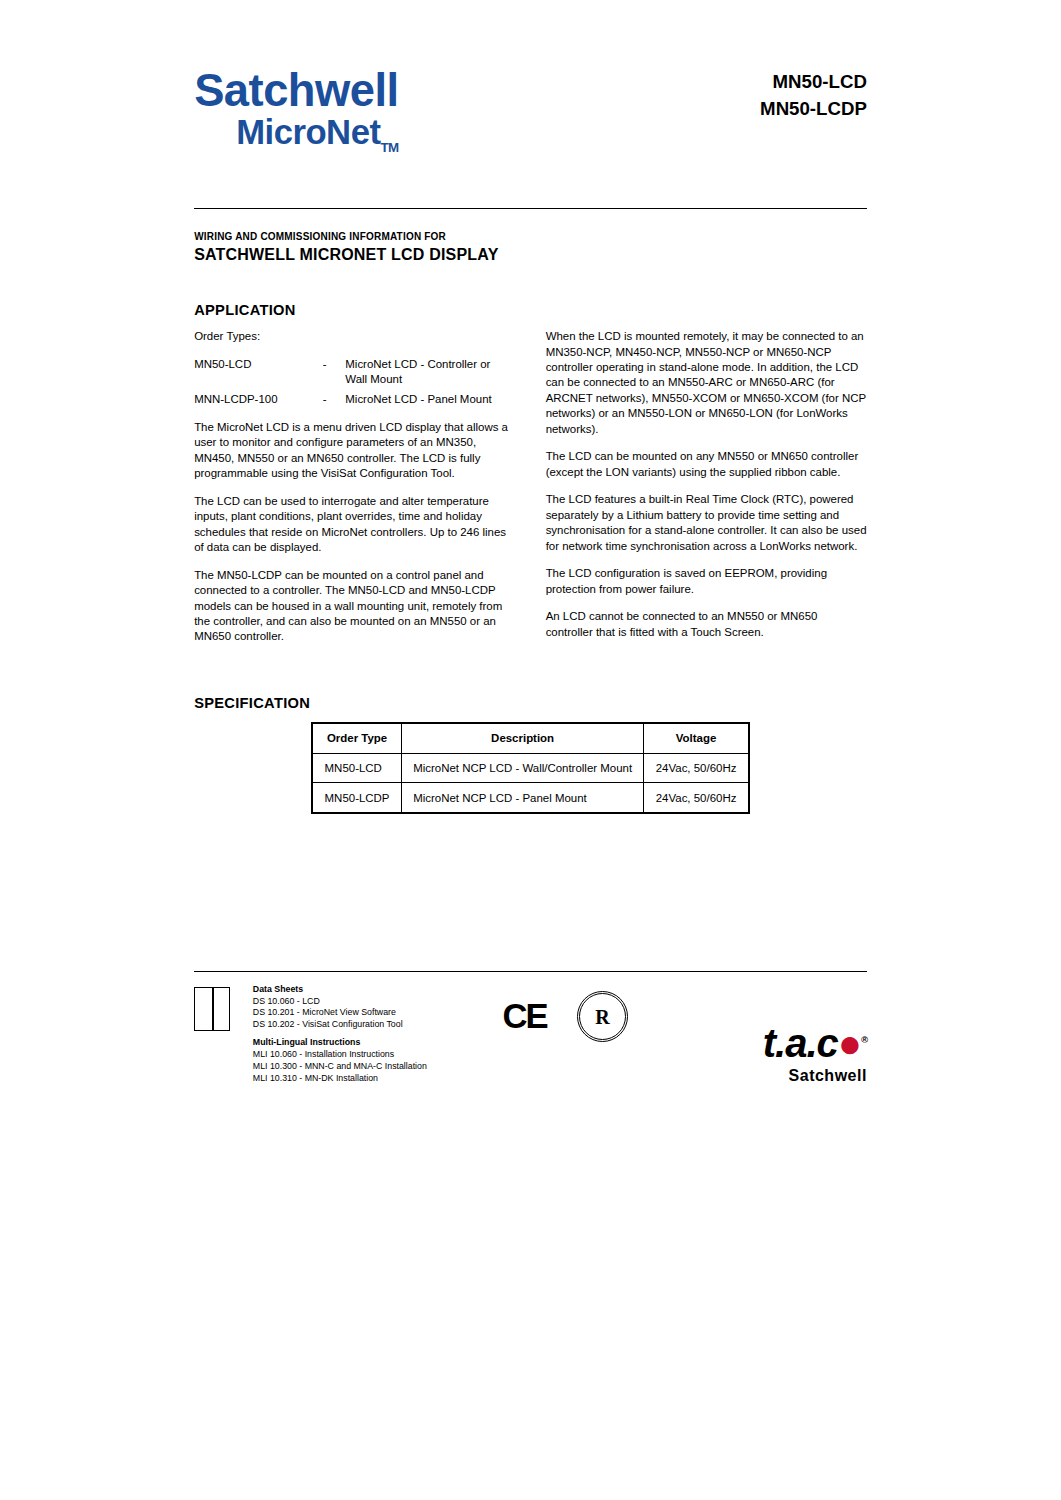Satchwell
MicroNetTM
MN50-LCD
MN50-LCDP
WIRING AND COMMISSIONING INFORMATION FOR
SATCHWELL MICRONET LCD DISPLAY
APPLICATION
Order Types:
MN50-LCD - MicroNet LCD - Controller or Wall Mount
MNN-LCDP-100 - MicroNet LCD - Panel Mount
The MicroNet LCD is a menu driven LCD display that allows a user to monitor and configure parameters of an MN350, MN450, MN550 or an MN650 controller. The LCD is fully programmable using the VisiSat Configuration Tool.
The LCD can be used to interrogate and alter temperature inputs, plant conditions, plant overrides, time and holiday schedules that reside on MicroNet controllers. Up to 246 lines of data can be displayed.
The MN50-LCDP can be mounted on a control panel and connected to a controller. The MN50-LCD and MN50-LCDP models can be housed in a wall mounting unit, remotely from the controller, and can also be mounted on an MN550 or an MN650 controller.
When the LCD is mounted remotely, it may be connected to an MN350-NCP, MN450-NCP, MN550-NCP or MN650-NCP controller operating in stand-alone mode. In addition, the LCD can be connected to an MN550-ARC or MN650-ARC (for ARCNET networks), MN550-XCOM or MN650-XCOM (for NCP networks) or an MN550-LON or MN650-LON (for LonWorks networks).
The LCD can be mounted on any MN550 or MN650 controller (except the LON variants) using the supplied ribbon cable.
The LCD features a built-in Real Time Clock (RTC), powered separately by a Lithium battery to provide time setting and synchronisation for a stand-alone controller. It can also be used for network time synchronisation across a LonWorks network.
The LCD configuration is saved on EEPROM, providing protection from power failure.
An LCD cannot be connected to an MN550 or MN650 controller that is fitted with a Touch Screen.
SPECIFICATION
| Order Type | Description | Voltage |
| --- | --- | --- |
| MN50-LCD | MicroNet NCP LCD - Wall/Controller Mount | 24Vac, 50/60Hz |
| MN50-LCDP | MicroNet NCP LCD - Panel Mount | 24Vac, 50/60Hz |
Data Sheets
DS 10.060 - LCD
DS 10.201 - MicroNet View Software
DS 10.202 - VisiSat Configuration Tool
Multi-Lingual Instructions
MLI 10.060 - Installation Instructions
MLI 10.300 - MNN-C and MNA-C Installation
MLI 10.310 - MN-DK Installation
CE
R
t.a.c●®
Satchwell